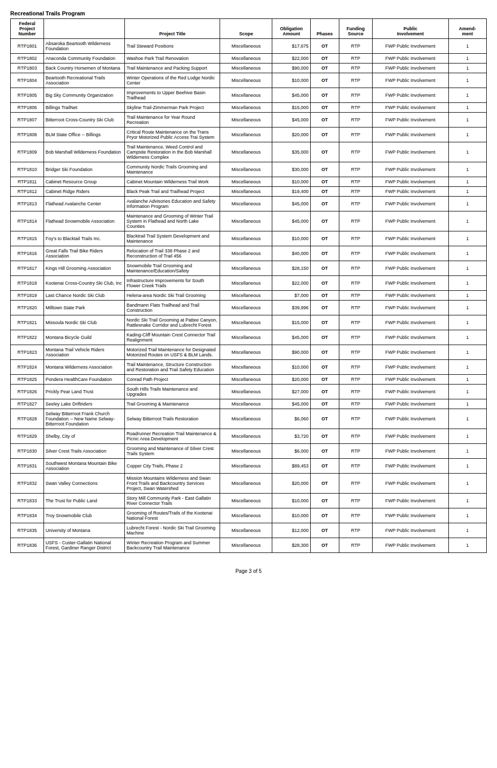Recreational Trails Program
| Federal Project Number | | Project Title | Scope | Obligation Amount | Phases | Funding Source | Public Involvement | Amend- ment |
| --- | --- | --- | --- | --- | --- | --- | --- | --- |
| RTP1801 | Absaroka Beartooth Wilderness Foundation | Trail Steward Positions | Miscellaneous | $17,675 | OT | RTP | FWP Public Involvement | 1 |
| RTP1802 | Anaconda Community Foundation | Washoe Park Trail Renovation | Miscellaneous | $22,000 | OT | RTP | FWP Public Involvement | 1 |
| RTP1803 | Back Country Horsemen of Montana | Trail Maintenance and Packing Support | Miscellaneous | $90,000 | OT | RTP | FWP Public Involvement | 1 |
| RTP1804 | Beartooth Recreational Trails Association | Winter Operations of the Red Lodge Nordic Center | Miscellaneous | $10,000 | OT | RTP | FWP Public Involvement | 1 |
| RTP1805 | Big Sky Community Organization | Improvements to Upper Beehive Basin Trailhead | Miscellaneous | $45,000 | OT | RTP | FWP Public Involvement | 1 |
| RTP1806 | Billings TrailNet | Skyline Trail-Zimmerman Park Project | Miscellaneous | $15,000 | OT | RTP | FWP Public Involvement | 1 |
| RTP1807 | Bitterroot Cross-Country Ski Club | Trail Maintenance for Year Round Recreation | Miscellaneous | $45,000 | OT | RTP | FWP Public Involvement | 1 |
| RTP1808 | BLM State Office -- Billings | Critical Route Maintenance on the Trans Pryor Motorized Public Access Trai System | Miscellaneous | $20,000 | OT | RTP | FWP Public Involvement | 1 |
| RTP1809 | Bob Marshall Wilderness Foundation | Trail Maintenance, Weed Control and Campsite Restoration in the Bob Marshall Wilderness Complex | Miscellaneous | $35,000 | OT | RTP | FWP Public Involvement | 1 |
| RTP1810 | Bridger Ski Foundation | Community Nordic Trails Grooming and Maintenance | Miscellaneous | $30,000 | OT | RTP | FWP Public Involvement | 1 |
| RTP1811 | Cabinet Resource Group | Cabinet Mountain Wilderness Trail Work | Miscellaneous | $10,000 | OT | RTP | FWP Public Involvement | 1 |
| RTP1812 | Cabinet Ridge Riders | Black Peak Trail and Trailhead Project | Miscellaneous | $19,400 | OT | RTP | FWP Public Involvement | 1 |
| RTP1813 | Flathead Avalanche Center | Avalanche Advisories Education and Safety Information Program | Miscellaneous | $45,000 | OT | RTP | FWP Public Involvement | 1 |
| RTP1814 | Flathead Snowmobile Association | Maintenance and Grooming of Winter Trail System in Flathead and North Lake Counties | Miscellaneous | $45,000 | OT | RTP | FWP Public Involvement | 1 |
| RTP1815 | Foy's to Blacktail Trails Inc. | Blacktrail Trail System Development and Maintenance | Miscellaneous | $10,000 | OT | RTP | FWP Public Involvement | 1 |
| RTP1816 | Great Falls Trail Bike Riders Association | Relocation of Trail 338 Phase 2 and Reconstruction of Trail 456 | Miscellaneous | $40,000 | OT | RTP | FWP Public Involvement | 1 |
| RTP1817 | Kings Hill Grooming Association | Snowmobile Trail Grooming and Maintenance/Education/Safety | Miscellaneous | $28,150 | OT | RTP | FWP Public Involvement | 1 |
| RTP1818 | Kootenai Cross-Country Ski Club, Inc | Infrastructure Improvements for South Flower Creek Trails | Miscellaneous | $22,000 | OT | RTP | FWP Public Involvement | 1 |
| RTP1819 | Last Chance Nordic Ski Club | Helena-area Nordic Ski Trail Grooming | Miscellaneous | $7,000 | OT | RTP | FWP Public Involvement | 1 |
| RTP1820 | Milltown State Park | Bandmann Flats Trailhead and Trail Construction | Miscellaneous | $39,996 | OT | RTP | FWP Public Involvement | 1 |
| RTP1821 | Missoula Nordic Ski Club | Nordic Ski Trail Grooming at Pattee Canyon, Rattlesnake Corridor and Lubrecht Forest | Miscellaneous | $15,000 | OT | RTP | FWP Public Involvement | 1 |
| RTP1822 | Montana Bicycle Guild | Kading-Cliff Mountain Crest Connector Trail Realignment | Miscellaneous | $45,000 | OT | RTP | FWP Public Involvement | 1 |
| RTP1823 | Montana Trail Vehicle Riders Association | Motorized Trail Maintenance for Designated Motorized Routes on USFS & BLM Lands. | Miscellaneous | $90,000 | OT | RTP | FWP Public Involvement | 1 |
| RTP1824 | Montana Wilderness Association | Trail Maintenance, Structure Construction and Restoration and Trail Safety Education | Miscellaneous | $10,000 | OT | RTP | FWP Public Involvement | 1 |
| RTP1825 | Pondera HealthCare Foundation | Conrad Path Project | Miscellaneous | $20,000 | OT | RTP | FWP Public Involvement | 1 |
| RTP1826 | Prickly Pear Land Trust | South Hills Trails Maintenance and Upgrades | Miscellaneous | $27,000 | OT | RTP | FWP Public Involvement | 1 |
| RTP1827 | Seeley Lake Driftriders | Trail Grooming & Maintenance | Miscellaneous | $45,000 | OT | RTP | FWP Public Involvement | 1 |
| RTP1828 | Selway Bitterroot Frank Church Foundation -- New Name Selway-Bitterroot Foundation | Selway Bitterroot Trails Restoration | Miscellaneous | $6,060 | OT | RTP | FWP Public Involvement | 1 |
| RTP1829 | Shelby, City of | Roadrunner Recreation Trail Maintenance & Picnic Area Development | Miscellaneous | $3,720 | OT | RTP | FWP Public Involvement | 1 |
| RTP1830 | Silver Crest Trails Association | Grooming and Maintenance of Silver Crest Trails System | Miscellaneous | $6,000 | OT | RTP | FWP Public Involvement | 1 |
| RTP1831 | Southwest Montana Mountain Bike Association | Copper City Trails, Phase 2 | Miscellaneous | $89,453 | OT | RTP | FWP Public Involvement | 1 |
| RTP1832 | Swan Valley Connections | Mission Mountains Wilderness and Swan Front Trails and Backcountry Services Project, Swan Watershed | Miscellaneous | $20,000 | OT | RTP | FWP Public Involvement | 1 |
| RTP1833 | The Trust for Public Land | Story Mill Community Park - East Gallatin River Connector Trails | Miscellaneous | $10,000 | OT | RTP | FWP Public Involvement | 1 |
| RTP1834 | Troy Snowmobile Club | Grooming of Routes/Trails of the Kootenai National Forest | Miscellaneous | $10,000 | OT | RTP | FWP Public Involvement | 1 |
| RTP1835 | University of Montana | Lubrecht Forest - Nordic Ski Trail Grooming Machine | Miscellaneous | $12,000 | OT | RTP | FWP Public Involvement | 1 |
| RTP1836 | USFS - Custer-Gallatin National Forest, Gardiner Ranger District | Winter Recreation Program and Summer Backcountry Trail Maintenance | Miscellaneous | $28,300 | OT | RTP | FWP Public Involvement | 1 |
Page 3 of 5